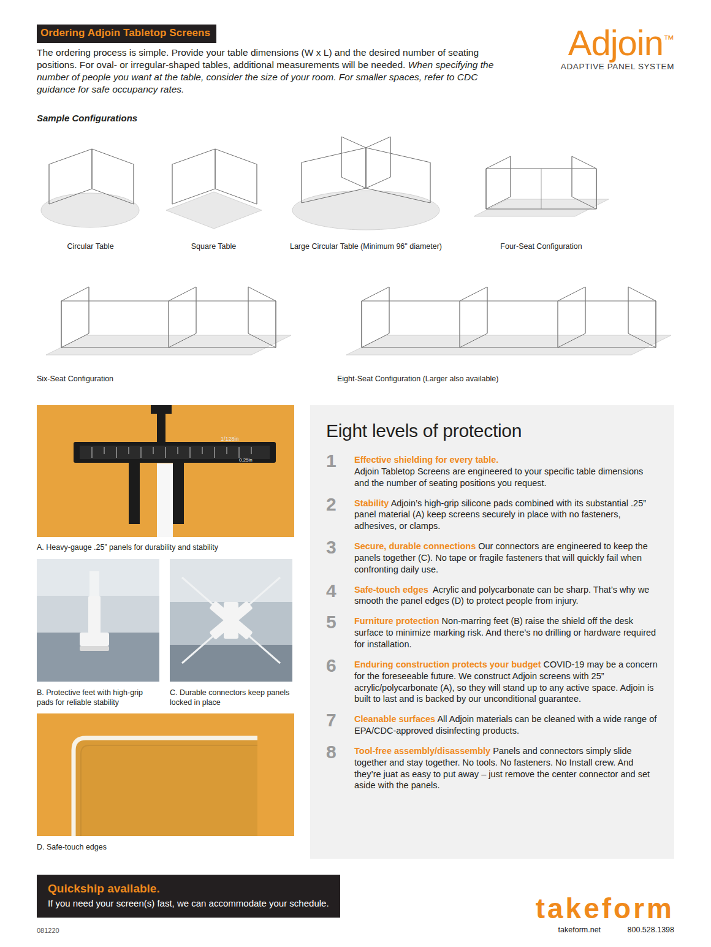Ordering Adjoin Tabletop Screens
The ordering process is simple. Provide your table dimensions (W x L) and the desired number of seating positions. For oval- or irregular-shaped tables, additional measurements will be needed. When specifying the number of people you want at the table, consider the size of your room. For smaller spaces, refer to CDC guidance for safe occupancy rates.
Adjoin™
ADAPTIVE PANEL SYSTEM
Sample Configurations
Circular Table
Square Table
Large Circular Table (Minimum 96" diameter)
Four-Seat Configuration
Six-Seat Configuration
Eight-Seat Configuration (Larger also available)
1/128in 0.25in
A. Heavy-gauge .25” panels for durability and stability
B. Protective feet with high-grip pads for reliable stability
C. Durable connectors keep panels locked in place
D. Safe-touch edges
Eight levels of protection
Effective shielding for every table.
Adjoin Tabletop Screens are engineered to your specific table dimensions and the number of seating positions you request.
Stability Adjoin’s high-grip silicone pads combined with its substantial .25” panel material (A) keep screens securely in place with no fasteners, adhesives, or clamps.
Secure, durable connections Our connectors are engineered to keep the panels together (C). No tape or fragile fasteners that will quickly fail when confronting daily use.
Safe-touch edges Acrylic and polycarbonate can be sharp. That’s why we smooth the panel edges (D) to protect people from injury.
Furniture protection Non-marring feet (B) raise the shield off the desk surface to minimize marking risk. And there’s no drilling or hardware required for installation.
Enduring construction protects your budget COVID-19 may be a concern for the foreseeable future. We construct Adjoin screens with 25” acrylic/polycarbonate (A), so they will stand up to any active space. Adjoin is built to last and is backed by our unconditional guarantee.
Cleanable surfaces All Adjoin materials can be cleaned with a wide range of EPA/CDC-approved disinfecting products.
Tool-free assembly/disassembly Panels and connectors simply slide together and stay together. No tools. No fasteners. No Install crew. And they’re juat as easy to put away – just remove the center connector and set aside with the panels.
Quickship available.
If you need your screen(s) fast, we can accommodate your schedule.
081220
takeform
takeform.net 800.528.1398